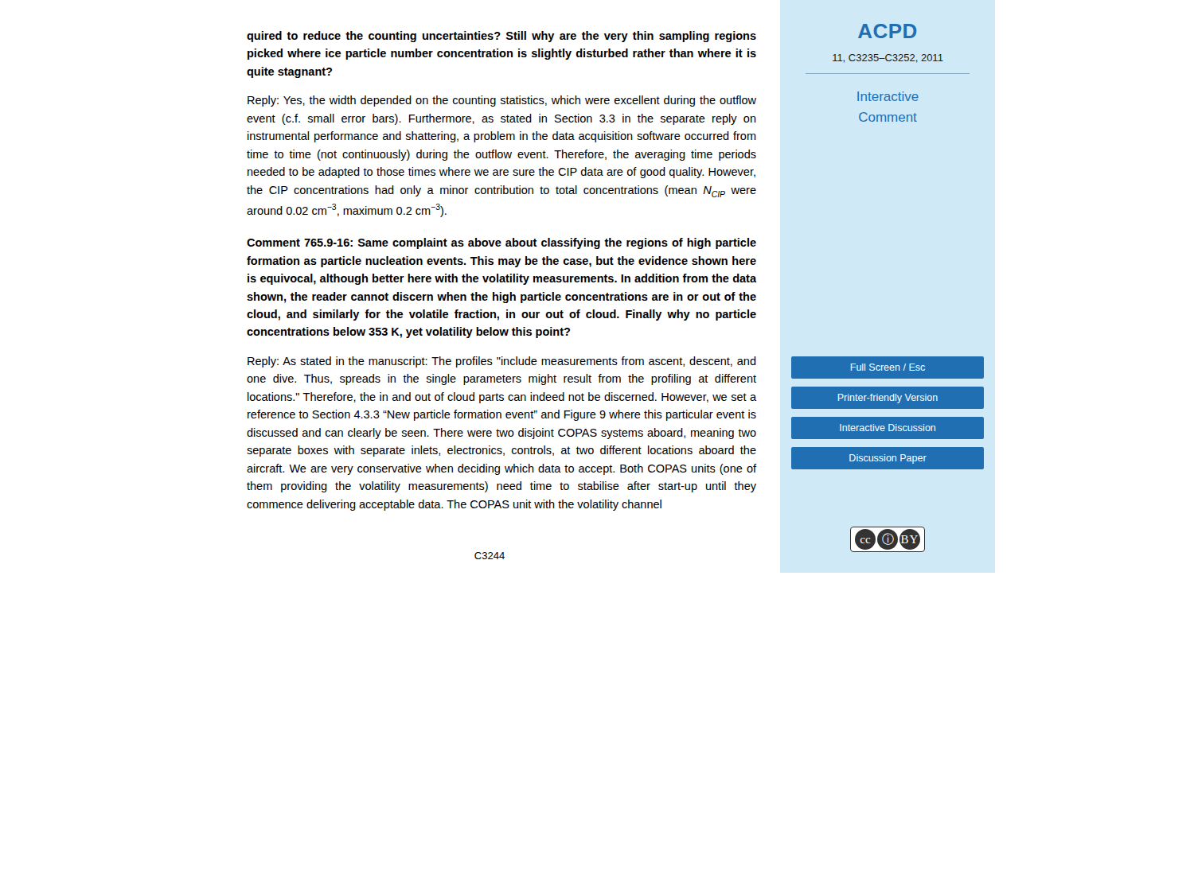ACPD
11, C3235–C3252, 2011
Interactive
Comment
Full Screen / Esc Printer-friendly Version Interactive Discussion Discussion Paper
ccⓘ BY
quired to reduce the counting uncertainties? Still why are the very thin sampling regions picked where ice particle number concentration is slightly disturbed rather than where it is quite stagnant?
Reply: Yes, the width depended on the counting statistics, which were excellent during the outflow event (c.f. small error bars). Furthermore, as stated in Section 3.3 in the separate reply on instrumental performance and shattering, a problem in the data acquisition software occurred from time to time (not continuously) during the outflow event. Therefore, the averaging time periods needed to be adapted to those times where we are sure the CIP data are of good quality. However, the CIP concentrations had only a minor contribution to total concentrations (mean NCIP were around 0.02 cm−3, maximum 0.2 cm−3).
Comment 765.9-16: Same complaint as above about classifying the regions of high particle formation as particle nucleation events. This may be the case, but the evidence shown here is equivocal, although better here with the volatility measurements. In addition from the data shown, the reader cannot discern when the high particle concentrations are in or out of the cloud, and similarly for the volatile fraction, in our out of cloud. Finally why no particle concentrations below 353 K, yet volatility below this point?
Reply: As stated in the manuscript: The profiles "include measurements from ascent, descent, and one dive. Thus, spreads in the single parameters might result from the profiling at different locations." Therefore, the in and out of cloud parts can indeed not be discerned. However, we set a reference to Section 4.3.3 “New particle formation event” and Figure 9 where this particular event is discussed and can clearly be seen. There were two disjoint COPAS systems aboard, meaning two separate boxes with separate inlets, electronics, controls, at two different locations aboard the aircraft. We are very conservative when deciding which data to accept. Both COPAS units (one of them providing the volatility measurements) need time to stabilise after start-up until they commence delivering acceptable data. The COPAS unit with the volatility channel
C3244